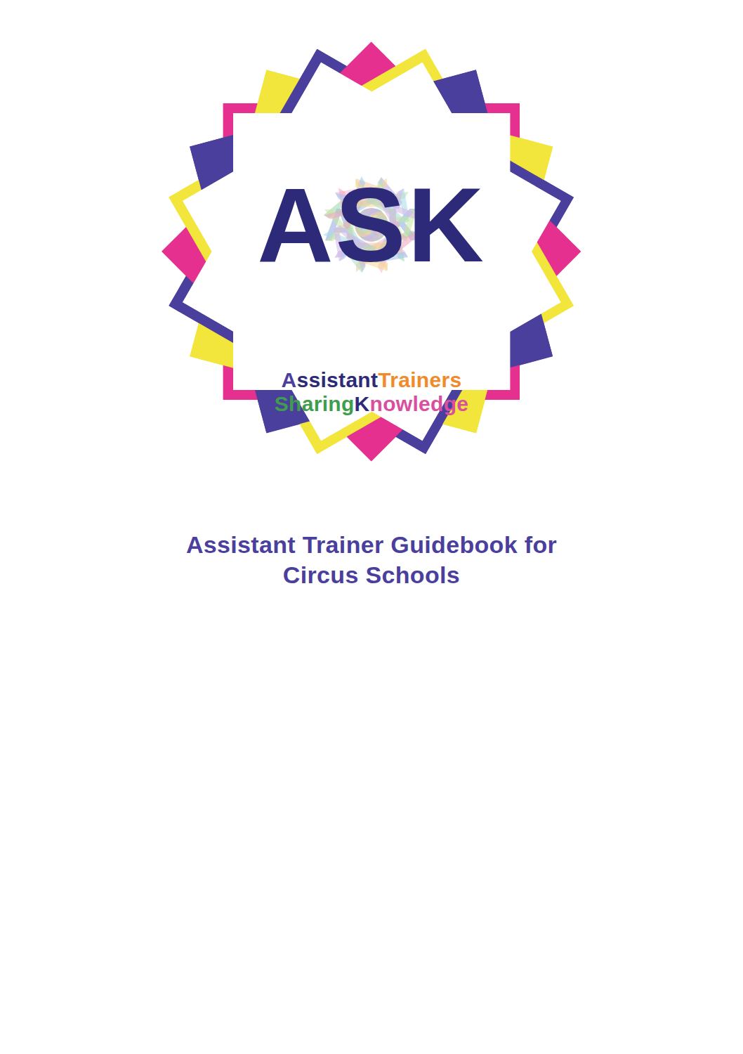ASK ASK ASK ASK ASK ASK ASK ASK ASK ASK ASK ASK
ASK
Assistant Trainers
Sharing Knowledge
Assistant Trainer Guidebook for
Circus Schools